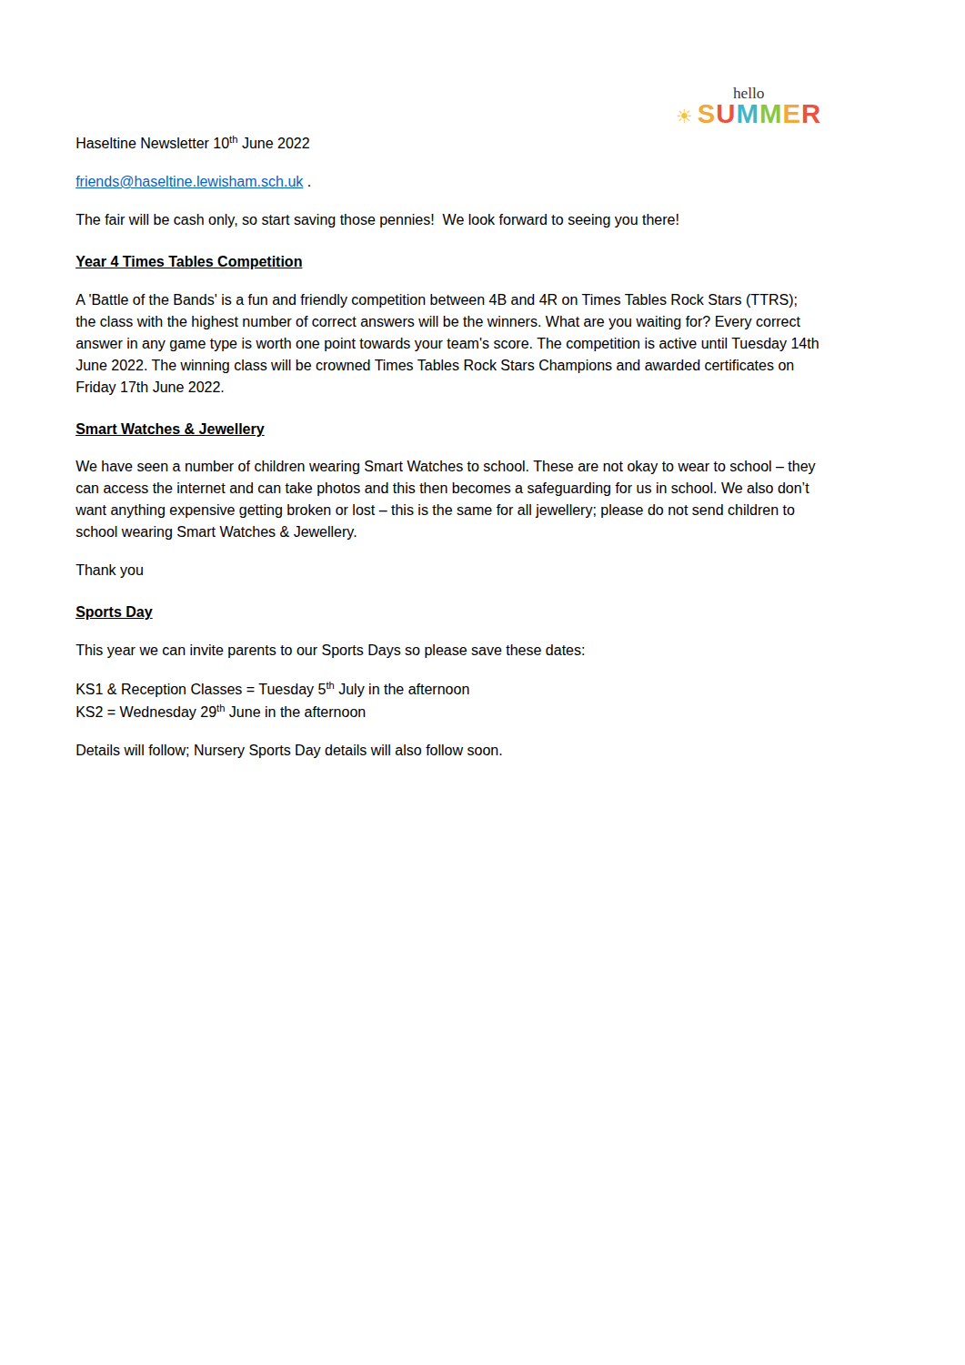hello ☀ SUMMER
Haseltine Newsletter 10th June 2022
friends@haseltine.lewisham.sch.uk .
The fair will be cash only, so start saving those pennies! We look forward to seeing you there!
Year 4 Times Tables Competition
A 'Battle of the Bands' is a fun and friendly competition between 4B and 4R on Times Tables Rock Stars (TTRS); the class with the highest number of correct answers will be the winners. What are you waiting for? Every correct answer in any game type is worth one point towards your team's score. The competition is active until Tuesday 14th June 2022. The winning class will be crowned Times Tables Rock Stars Champions and awarded certificates on Friday 17th June 2022.
Smart Watches & Jewellery
We have seen a number of children wearing Smart Watches to school. These are not okay to wear to school – they can access the internet and can take photos and this then becomes a safeguarding for us in school. We also don’t want anything expensive getting broken or lost – this is the same for all jewellery; please do not send children to school wearing Smart Watches & Jewellery.
Thank you
Sports Day
This year we can invite parents to our Sports Days so please save these dates:
KS1 & Reception Classes = Tuesday 5th July in the afternoon
KS2 = Wednesday 29th June in the afternoon
Details will follow; Nursery Sports Day details will also follow soon.